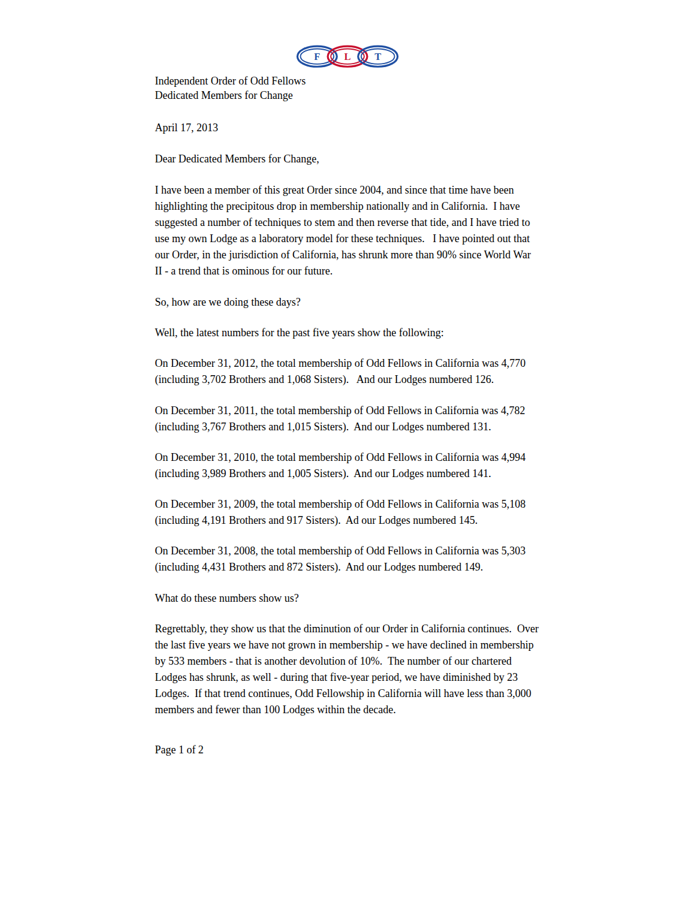F L T
Independent Order of Odd Fellows Dedicated Members for Change
April 17, 2013
Dear Dedicated Members for Change,
I have been a member of this great Order since 2004, and since that time have been highlighting the precipitous drop in membership nationally and in California. I have suggested a number of techniques to stem and then reverse that tide, and I have tried to use my own Lodge as a laboratory model for these techniques. I have pointed out that our Order, in the jurisdiction of California, has shrunk more than 90% since World War II - a trend that is ominous for our future.
So, how are we doing these days?
Well, the latest numbers for the past five years show the following:
On December 31, 2012, the total membership of Odd Fellows in California was 4,770 (including 3,702 Brothers and 1,068 Sisters). And our Lodges numbered 126.
On December 31, 2011, the total membership of Odd Fellows in California was 4,782 (including 3,767 Brothers and 1,015 Sisters). And our Lodges numbered 131.
On December 31, 2010, the total membership of Odd Fellows in California was 4,994 (including 3,989 Brothers and 1,005 Sisters). And our Lodges numbered 141.
On December 31, 2009, the total membership of Odd Fellows in California was 5,108 (including 4,191 Brothers and 917 Sisters). Ad our Lodges numbered 145.
On December 31, 2008, the total membership of Odd Fellows in California was 5,303 (including 4,431 Brothers and 872 Sisters). And our Lodges numbered 149.
What do these numbers show us?
Regrettably, they show us that the diminution of our Order in California continues. Over the last five years we have not grown in membership - we have declined in membership by 533 members - that is another devolution of 10%. The number of our chartered Lodges has shrunk, as well - during that five-year period, we have diminished by 23 Lodges. If that trend continues, Odd Fellowship in California will have less than 3,000 members and fewer than 100 Lodges within the decade.
Page 1 of 2